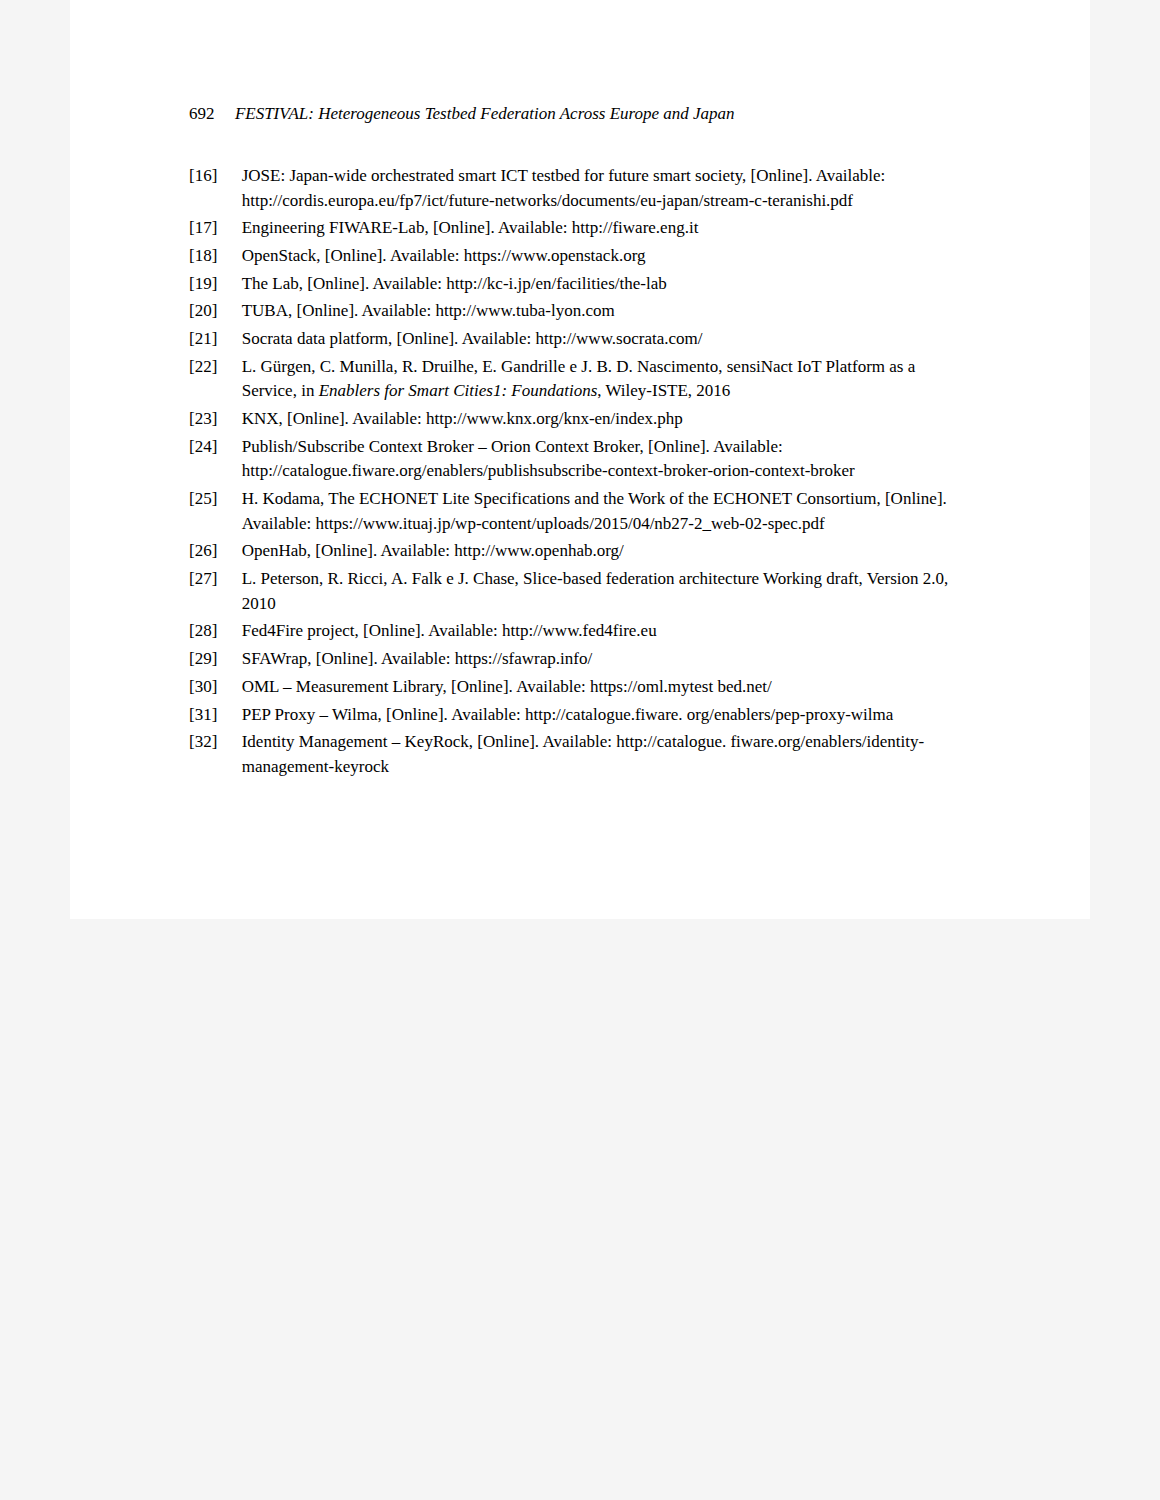692 FESTIVAL: Heterogeneous Testbed Federation Across Europe and Japan
[16] JOSE: Japan-wide orchestrated smart ICT testbed for future smart society, [Online]. Available: http://cordis.europa.eu/fp7/ict/future-networks/documents/eu-japan/stream-c-teranishi.pdf
[17] Engineering FIWARE-Lab, [Online]. Available: http://fiware.eng.it
[18] OpenStack, [Online]. Available: https://www.openstack.org
[19] The Lab, [Online]. Available: http://kc-i.jp/en/facilities/the-lab
[20] TUBA, [Online]. Available: http://www.tuba-lyon.com
[21] Socrata data platform, [Online]. Available: http://www.socrata.com/
[22] L. Gürgen, C. Munilla, R. Druilhe, E. Gandrille e J. B. D. Nascimento, sensiNact IoT Platform as a Service, in Enablers for Smart Cities1: Foundations, Wiley-ISTE, 2016
[23] KNX, [Online]. Available: http://www.knx.org/knx-en/index.php
[24] Publish/Subscribe Context Broker – Orion Context Broker, [Online]. Available: http://catalogue.fiware.org/enablers/publishsubscribe-context-broker-orion-context-broker
[25] H. Kodama, The ECHONET Lite Specifications and the Work of the ECHONET Consortium, [Online]. Available: https://www.ituaj.jp/wp-content/uploads/2015/04/nb27-2_web-02-spec.pdf
[26] OpenHab, [Online]. Available: http://www.openhab.org/
[27] L. Peterson, R. Ricci, A. Falk e J. Chase, Slice-based federation architecture Working draft, Version 2.0, 2010
[28] Fed4Fire project, [Online]. Available: http://www.fed4fire.eu
[29] SFAWrap, [Online]. Available: https://sfawrap.info/
[30] OML – Measurement Library, [Online]. Available: https://oml.mytest bed.net/
[31] PEP Proxy – Wilma, [Online]. Available: http://catalogue.fiware. org/enablers/pep-proxy-wilma
[32] Identity Management – KeyRock, [Online]. Available: http://catalogue. fiware.org/enablers/identity-management-keyrock